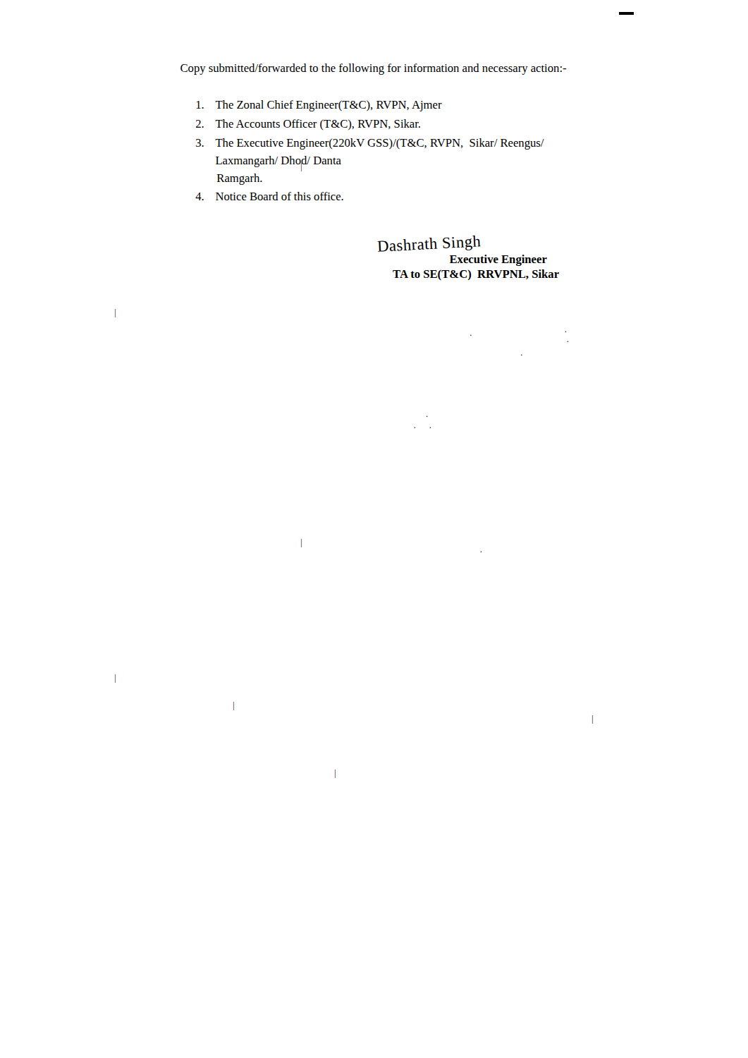Copy submitted/forwarded to the following for information and necessary action:-
The Zonal Chief Engineer(T&C), RVPN, Ajmer
The Accounts Officer (T&C), RVPN, Sikar.
The Executive Engineer(220kV GSS)/(T&C, RVPN, Sikar/ Reengus/ Laxmangarh/ Dhod/ Danta Ramgarh.
Notice Board of this office.
Dashrath Singh
Executive Engineer
TA to SE(T&C) RRVPNL, Sikar
| | . . . . . . . | . | | | |